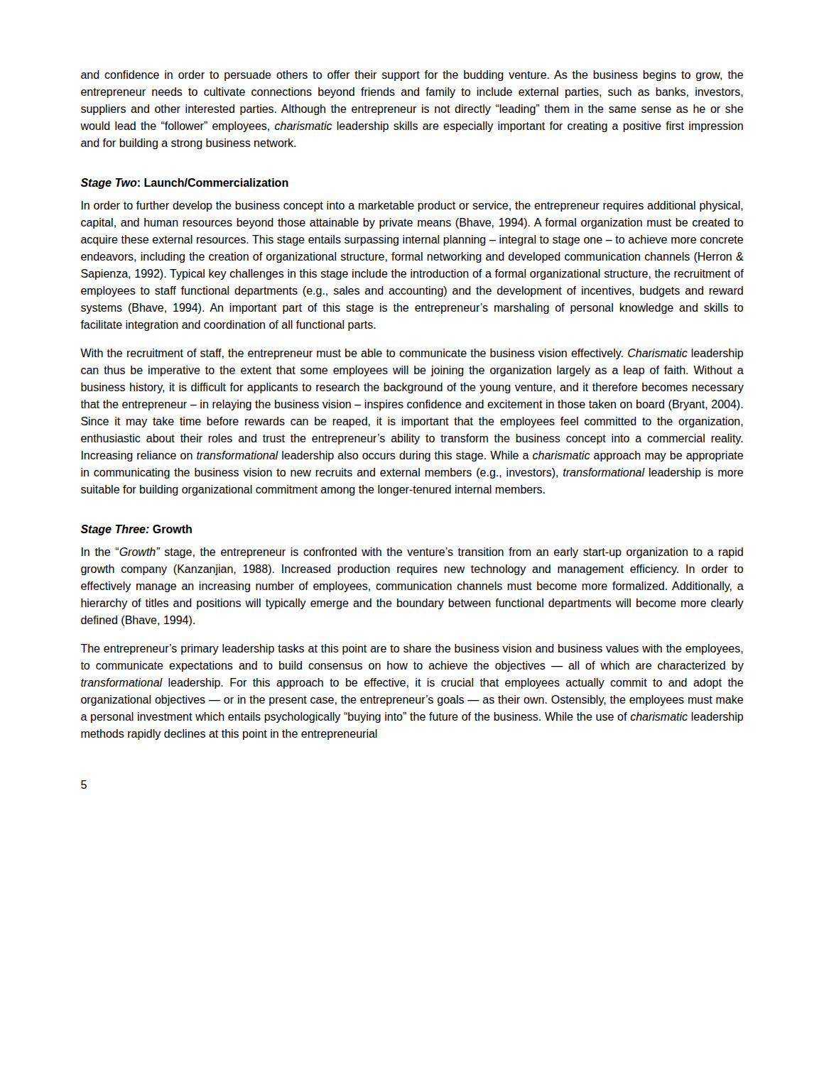and confidence in order to persuade others to offer their support for the budding venture. As the business begins to grow, the entrepreneur needs to cultivate connections beyond friends and family to include external parties, such as banks, investors, suppliers and other interested parties. Although the entrepreneur is not directly “leading” them in the same sense as he or she would lead the “follower” employees, charismatic leadership skills are especially important for creating a positive first impression and for building a strong business network.
Stage Two: Launch/Commercialization
In order to further develop the business concept into a marketable product or service, the entrepreneur requires additional physical, capital, and human resources beyond those attainable by private means (Bhave, 1994). A formal organization must be created to acquire these external resources. This stage entails surpassing internal planning – integral to stage one – to achieve more concrete endeavors, including the creation of organizational structure, formal networking and developed communication channels (Herron & Sapienza, 1992). Typical key challenges in this stage include the introduction of a formal organizational structure, the recruitment of employees to staff functional departments (e.g., sales and accounting) and the development of incentives, budgets and reward systems (Bhave, 1994). An important part of this stage is the entrepreneur’s marshaling of personal knowledge and skills to facilitate integration and coordination of all functional parts.
With the recruitment of staff, the entrepreneur must be able to communicate the business vision effectively. Charismatic leadership can thus be imperative to the extent that some employees will be joining the organization largely as a leap of faith. Without a business history, it is difficult for applicants to research the background of the young venture, and it therefore becomes necessary that the entrepreneur – in relaying the business vision – inspires confidence and excitement in those taken on board (Bryant, 2004). Since it may take time before rewards can be reaped, it is important that the employees feel committed to the organization, enthusiastic about their roles and trust the entrepreneur’s ability to transform the business concept into a commercial reality. Increasing reliance on transformational leadership also occurs during this stage. While a charismatic approach may be appropriate in communicating the business vision to new recruits and external members (e.g., investors), transformational leadership is more suitable for building organizational commitment among the longer-tenured internal members.
Stage Three: Growth
In the “Growth” stage, the entrepreneur is confronted with the venture’s transition from an early start-up organization to a rapid growth company (Kanzanjian, 1988). Increased production requires new technology and management efficiency. In order to effectively manage an increasing number of employees, communication channels must become more formalized. Additionally, a hierarchy of titles and positions will typically emerge and the boundary between functional departments will become more clearly defined (Bhave, 1994).
The entrepreneur’s primary leadership tasks at this point are to share the business vision and business values with the employees, to communicate expectations and to build consensus on how to achieve the objectives — all of which are characterized by transformational leadership. For this approach to be effective, it is crucial that employees actually commit to and adopt the organizational objectives — or in the present case, the entrepreneur’s goals — as their own. Ostensibly, the employees must make a personal investment which entails psychologically “buying into” the future of the business. While the use of charismatic leadership methods rapidly declines at this point in the entrepreneurial
5